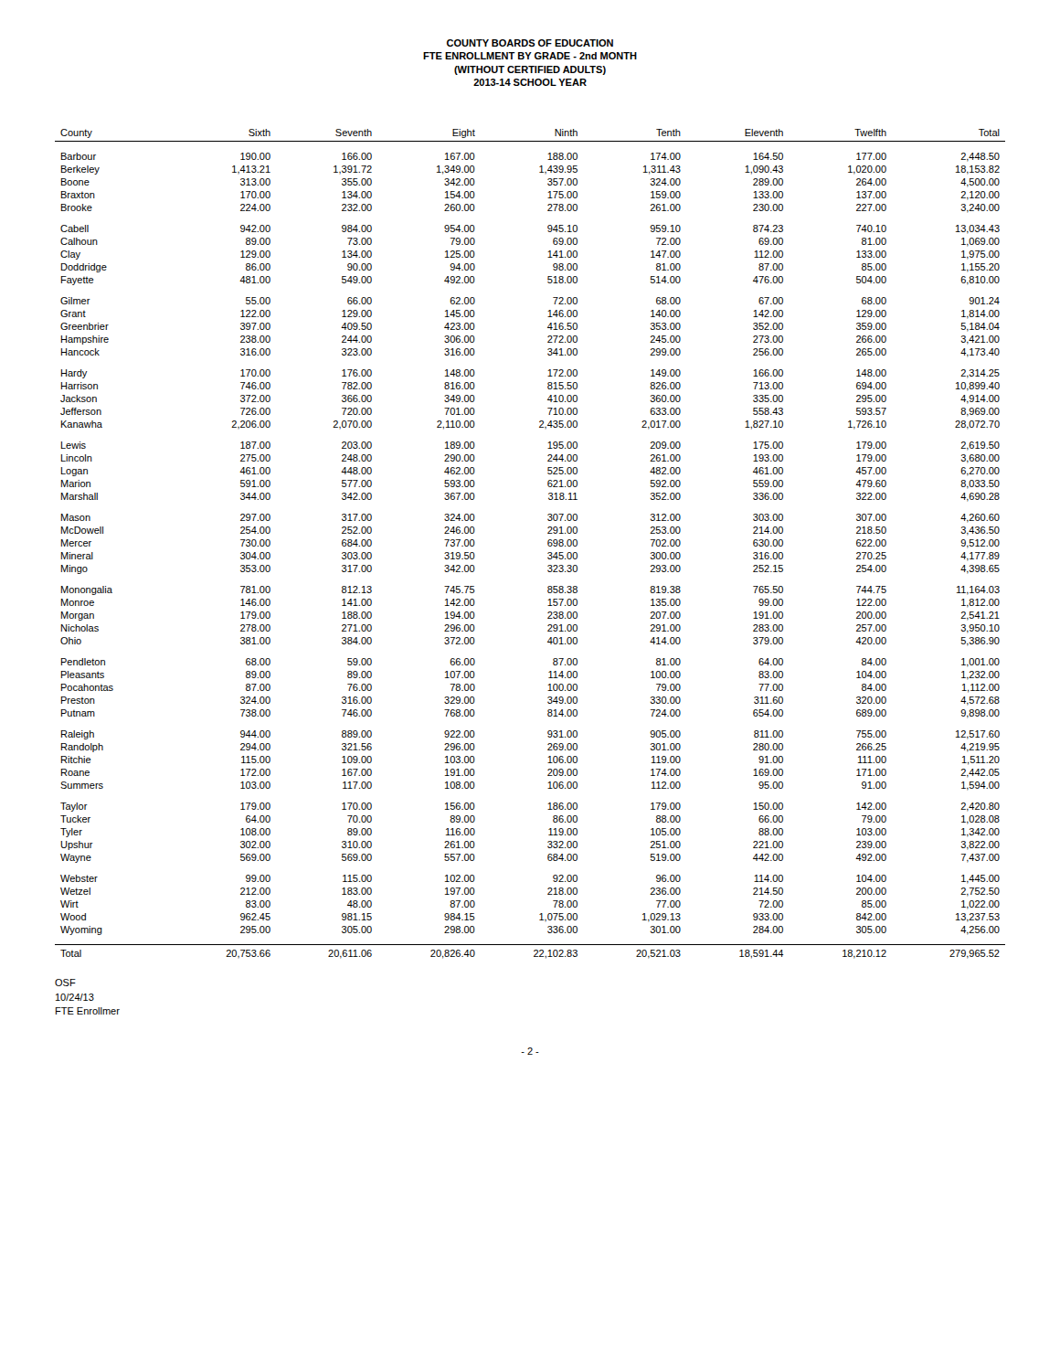COUNTY BOARDS OF EDUCATION
FTE ENROLLMENT BY GRADE - 2nd MONTH
(WITHOUT CERTIFIED ADULTS)
2013-14 SCHOOL YEAR
| County | Sixth | Seventh | Eight | Ninth | Tenth | Eleventh | Twelfth | Total |
| --- | --- | --- | --- | --- | --- | --- | --- | --- |
| Barbour | 190.00 | 166.00 | 167.00 | 188.00 | 174.00 | 164.50 | 177.00 | 2,448.50 |
| Berkeley | 1,413.21 | 1,391.72 | 1,349.00 | 1,439.95 | 1,311.43 | 1,090.43 | 1,020.00 | 18,153.82 |
| Boone | 313.00 | 355.00 | 342.00 | 357.00 | 324.00 | 289.00 | 264.00 | 4,500.00 |
| Braxton | 170.00 | 134.00 | 154.00 | 175.00 | 159.00 | 133.00 | 137.00 | 2,120.00 |
| Brooke | 224.00 | 232.00 | 260.00 | 278.00 | 261.00 | 230.00 | 227.00 | 3,240.00 |
| Cabell | 942.00 | 984.00 | 954.00 | 945.10 | 959.10 | 874.23 | 740.10 | 13,034.43 |
| Calhoun | 89.00 | 73.00 | 79.00 | 69.00 | 72.00 | 69.00 | 81.00 | 1,069.00 |
| Clay | 129.00 | 134.00 | 125.00 | 141.00 | 147.00 | 112.00 | 133.00 | 1,975.00 |
| Doddridge | 86.00 | 90.00 | 94.00 | 98.00 | 81.00 | 87.00 | 85.00 | 1,155.20 |
| Fayette | 481.00 | 549.00 | 492.00 | 518.00 | 514.00 | 476.00 | 504.00 | 6,810.00 |
| Gilmer | 55.00 | 66.00 | 62.00 | 72.00 | 68.00 | 67.00 | 68.00 | 901.24 |
| Grant | 122.00 | 129.00 | 145.00 | 146.00 | 140.00 | 142.00 | 129.00 | 1,814.00 |
| Greenbrier | 397.00 | 409.50 | 423.00 | 416.50 | 353.00 | 352.00 | 359.00 | 5,184.04 |
| Hampshire | 238.00 | 244.00 | 306.00 | 272.00 | 245.00 | 273.00 | 266.00 | 3,421.00 |
| Hancock | 316.00 | 323.00 | 316.00 | 341.00 | 299.00 | 256.00 | 265.00 | 4,173.40 |
| Hardy | 170.00 | 176.00 | 148.00 | 172.00 | 149.00 | 166.00 | 148.00 | 2,314.25 |
| Harrison | 746.00 | 782.00 | 816.00 | 815.50 | 826.00 | 713.00 | 694.00 | 10,899.40 |
| Jackson | 372.00 | 366.00 | 349.00 | 410.00 | 360.00 | 335.00 | 295.00 | 4,914.00 |
| Jefferson | 726.00 | 720.00 | 701.00 | 710.00 | 633.00 | 558.43 | 593.57 | 8,969.00 |
| Kanawha | 2,206.00 | 2,070.00 | 2,110.00 | 2,435.00 | 2,017.00 | 1,827.10 | 1,726.10 | 28,072.70 |
| Lewis | 187.00 | 203.00 | 189.00 | 195.00 | 209.00 | 175.00 | 179.00 | 2,619.50 |
| Lincoln | 275.00 | 248.00 | 290.00 | 244.00 | 261.00 | 193.00 | 179.00 | 3,680.00 |
| Logan | 461.00 | 448.00 | 462.00 | 525.00 | 482.00 | 461.00 | 457.00 | 6,270.00 |
| Marion | 591.00 | 577.00 | 593.00 | 621.00 | 592.00 | 559.00 | 479.60 | 8,033.50 |
| Marshall | 344.00 | 342.00 | 367.00 | 318.11 | 352.00 | 336.00 | 322.00 | 4,690.28 |
| Mason | 297.00 | 317.00 | 324.00 | 307.00 | 312.00 | 303.00 | 307.00 | 4,260.60 |
| McDowell | 254.00 | 252.00 | 246.00 | 291.00 | 253.00 | 214.00 | 218.50 | 3,436.50 |
| Mercer | 730.00 | 684.00 | 737.00 | 698.00 | 702.00 | 630.00 | 622.00 | 9,512.00 |
| Mineral | 304.00 | 303.00 | 319.50 | 345.00 | 300.00 | 316.00 | 270.25 | 4,177.89 |
| Mingo | 353.00 | 317.00 | 342.00 | 323.30 | 293.00 | 252.15 | 254.00 | 4,398.65 |
| Monongalia | 781.00 | 812.13 | 745.75 | 858.38 | 819.38 | 765.50 | 744.75 | 11,164.03 |
| Monroe | 146.00 | 141.00 | 142.00 | 157.00 | 135.00 | 99.00 | 122.00 | 1,812.00 |
| Morgan | 179.00 | 188.00 | 194.00 | 238.00 | 207.00 | 191.00 | 200.00 | 2,541.21 |
| Nicholas | 278.00 | 271.00 | 296.00 | 291.00 | 291.00 | 283.00 | 257.00 | 3,950.10 |
| Ohio | 381.00 | 384.00 | 372.00 | 401.00 | 414.00 | 379.00 | 420.00 | 5,386.90 |
| Pendleton | 68.00 | 59.00 | 66.00 | 87.00 | 81.00 | 64.00 | 84.00 | 1,001.00 |
| Pleasants | 89.00 | 89.00 | 107.00 | 114.00 | 100.00 | 83.00 | 104.00 | 1,232.00 |
| Pocahontas | 87.00 | 76.00 | 78.00 | 100.00 | 79.00 | 77.00 | 84.00 | 1,112.00 |
| Preston | 324.00 | 316.00 | 329.00 | 349.00 | 330.00 | 311.60 | 320.00 | 4,572.68 |
| Putnam | 738.00 | 746.00 | 768.00 | 814.00 | 724.00 | 654.00 | 689.00 | 9,898.00 |
| Raleigh | 944.00 | 889.00 | 922.00 | 931.00 | 905.00 | 811.00 | 755.00 | 12,517.60 |
| Randolph | 294.00 | 321.56 | 296.00 | 269.00 | 301.00 | 280.00 | 266.25 | 4,219.95 |
| Ritchie | 115.00 | 109.00 | 103.00 | 106.00 | 119.00 | 91.00 | 111.00 | 1,511.20 |
| Roane | 172.00 | 167.00 | 191.00 | 209.00 | 174.00 | 169.00 | 171.00 | 2,442.05 |
| Summers | 103.00 | 117.00 | 108.00 | 106.00 | 112.00 | 95.00 | 91.00 | 1,594.00 |
| Taylor | 179.00 | 170.00 | 156.00 | 186.00 | 179.00 | 150.00 | 142.00 | 2,420.80 |
| Tucker | 64.00 | 70.00 | 89.00 | 86.00 | 88.00 | 66.00 | 79.00 | 1,028.08 |
| Tyler | 108.00 | 89.00 | 116.00 | 119.00 | 105.00 | 88.00 | 103.00 | 1,342.00 |
| Upshur | 302.00 | 310.00 | 261.00 | 332.00 | 251.00 | 221.00 | 239.00 | 3,822.00 |
| Wayne | 569.00 | 569.00 | 557.00 | 684.00 | 519.00 | 442.00 | 492.00 | 7,437.00 |
| Webster | 99.00 | 115.00 | 102.00 | 92.00 | 96.00 | 114.00 | 104.00 | 1,445.00 |
| Wetzel | 212.00 | 183.00 | 197.00 | 218.00 | 236.00 | 214.50 | 200.00 | 2,752.50 |
| Wirt | 83.00 | 48.00 | 87.00 | 78.00 | 77.00 | 72.00 | 85.00 | 1,022.00 |
| Wood | 962.45 | 981.15 | 984.15 | 1,075.00 | 1,029.13 | 933.00 | 842.00 | 13,237.53 |
| Wyoming | 295.00 | 305.00 | 298.00 | 336.00 | 301.00 | 284.00 | 305.00 | 4,256.00 |
| Total | 20,753.66 | 20,611.06 | 20,826.40 | 22,102.83 | 20,521.03 | 18,591.44 | 18,210.12 | 279,965.52 |
OSF
10/24/13
FTE Enrollmer
- 2 -